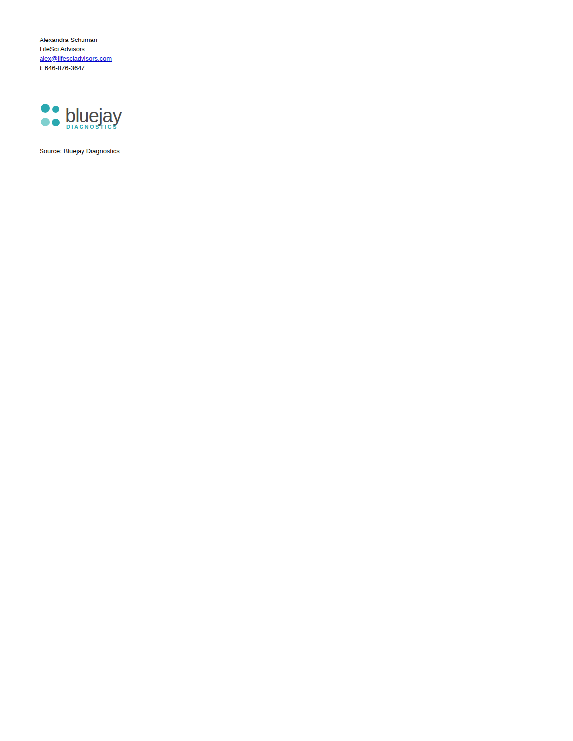Alexandra Schuman
LifeSci Advisors
alex@lifesciadvisors.com
t: 646-876-3647
bluejay DIAGNOSTICS
Source: Bluejay Diagnostics